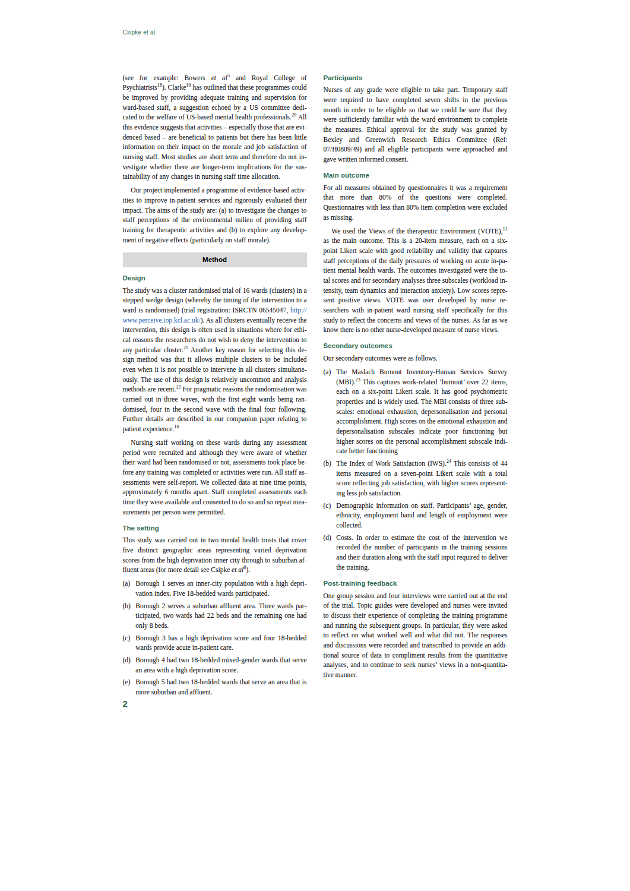Csipke et al
(see for example: Bowers et al5 and Royal College of Psychiatrists18). Clarke19 has outlined that these programmes could be improved by providing adequate training and supervision for ward-based staff, a suggestion echoed by a US committee dedicated to the welfare of US-based mental health professionals.20 All this evidence suggests that activities – especially those that are evidenced based – are beneficial to patients but there has been little information on their impact on the morale and job satisfaction of nursing staff. Most studies are short term and therefore do not investigate whether there are longer-term implications for the sustainability of any changes in nursing staff time allocation.
Our project implemented a programme of evidence-based activities to improve in-patient services and rigorously evaluated their impact. The aims of the study are: (a) to investigate the changes to staff perceptions of the environmental milieu of providing staff training for therapeutic activities and (b) to explore any development of negative effects (particularly on staff morale).
Method
Design
The study was a cluster randomised trial of 16 wards (clusters) in a stepped wedge design (whereby the timing of the intervention to a ward is randomised) (trial registration: ISRCTN 06545047, http://www.perceive.iop.kcl.ac.uk/). As all clusters eventually receive the intervention, this design is often used in situations where for ethical reasons the researchers do not wish to deny the intervention to any particular cluster.21 Another key reason for selecting this design method was that it allows multiple clusters to be included even when it is not possible to intervene in all clusters simultaneously. The use of this design is relatively uncommon and analysis methods are recent.22 For pragmatic reasons the randomisation was carried out in three waves, with the first eight wards being randomised, four in the second wave with the final four following. Further details are described in our companion paper relating to patient experience.10
Nursing staff working on these wards during any assessment period were recruited and although they were aware of whether their ward had been randomised or not, assessments took place before any training was completed or activities were run. All staff assessments were self-report. We collected data at nine time points, approximately 6 months apart. Staff completed assessments each time they were available and consented to do so and so repeat measurements per person were permitted.
The setting
This study was carried out in two mental health trusts that cover five distinct geographic areas representing varied deprivation scores from the high deprivation inner city through to suburban affluent areas (for more detail see Csipke et al8).
Borough 1 serves an inner-city population with a high deprivation index. Five 18-bedded wards participated.
Borough 2 serves a suburban affluent area. Three wards participated, two wards had 22 beds and the remaining one had only 8 beds.
Borough 3 has a high deprivation score and four 18-bedded wards provide acute in-patient care.
Borough 4 had two 18-bedded mixed-gender wards that serve an area with a high deprivation score.
Borough 5 had two 18-bedded wards that serve an area that is more suburban and affluent.
Participants
Nurses of any grade were eligible to take part. Temporary staff were required to have completed seven shifts in the previous month in order to be eligible so that we could be sure that they were sufficiently familiar with the ward environment to complete the measures. Ethical approval for the study was granted by Bexley and Greenwich Research Ethics Committee (Ref: 07/H0809/49) and all eligible participants were approached and gave written informed consent.
Main outcome
For all measures obtained by questionnaires it was a requirement that more than 80% of the questions were completed. Questionnaires with less than 80% item completion were excluded as missing.
We used the Views of the therapeutic Environment (VOTE),11 as the main outcome. This is a 20-item measure, each on a six-point Likert scale with good reliability and validity that captures staff perceptions of the daily pressures of working on acute in-patient mental health wards. The outcomes investigated were the total scores and for secondary analyses three subscales (workload intensity, team dynamics and interaction anxiety). Low scores represent positive views. VOTE was user developed by nurse researchers with in-patient ward nursing staff specifically for this study to reflect the concerns and views of the nurses. As far as we know there is no other nurse-developed measure of nurse views.
Secondary outcomes
Our secondary outcomes were as follows.
The Maslach Burnout Inventory-Human Services Survey (MBI).23 This captures work-related ‘burnout’ over 22 items, each on a six-point Likert scale. It has good psychometric properties and is widely used. The MBI consists of three subscales: emotional exhaustion, depersonalisation and personal accomplishment. High scores on the emotional exhaustion and depersonalisation subscales indicate poor functioning but higher scores on the personal accomplishment subscale indicate better functioning
The Index of Work Satisfaction (IWS).24 This consists of 44 items measured on a seven-point Likert scale with a total score reflecting job satisfaction, with higher scores representing less job satisfaction.
Demographic information on staff. Participants’ age, gender, ethnicity, employment band and length of employment were collected.
Costs. In order to estimate the cost of the intervention we recorded the number of participants in the training sessions and their duration along with the staff input required to deliver the training.
Post-training feedback
One group session and four interviews were carried out at the end of the trial. Topic guides were developed and nurses were invited to discuss their experience of completing the training programme and running the subsequent groups. In particular, they were asked to reflect on what worked well and what did not. The responses and discussions were recorded and transcribed to provide an additional source of data to compliment results from the quantitative analyses, and to continue to seek nurses’ views in a non-quantitative manner.
2